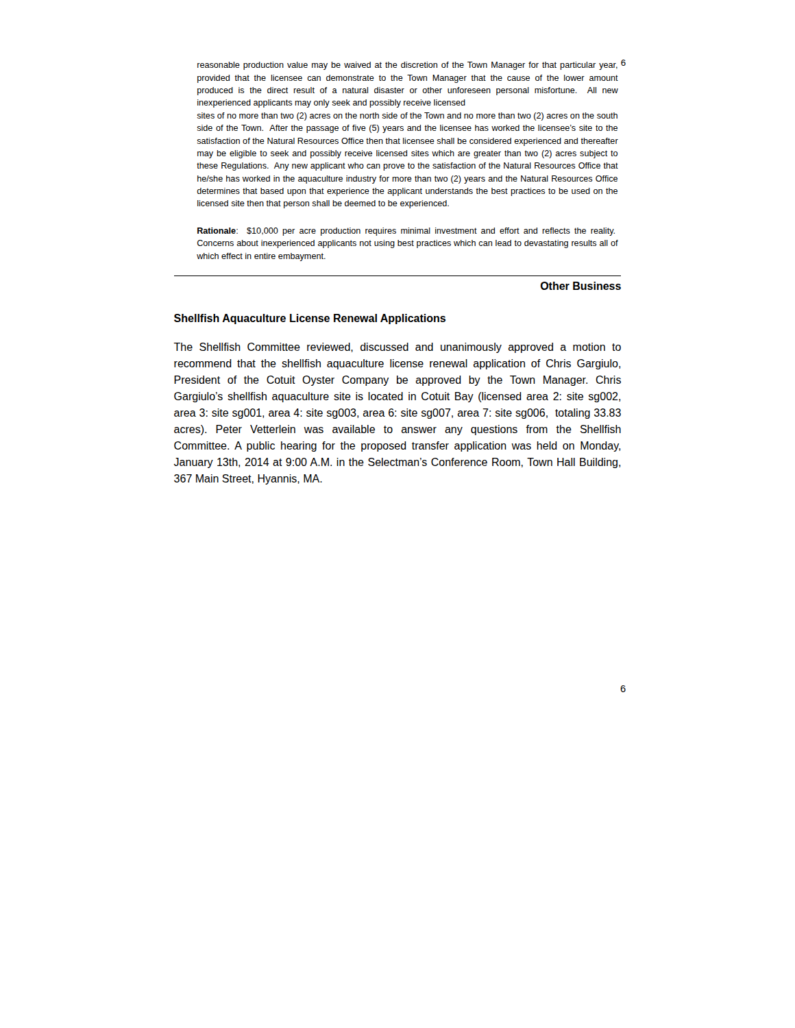6
reasonable production value may be waived at the discretion of the Town Manager for that particular year, provided that the licensee can demonstrate to the Town Manager that the cause of the lower amount produced is the direct result of a natural disaster or other unforeseen personal misfortune. All new inexperienced applicants may only seek and possibly receive licensed
sites of no more than two (2) acres on the north side of the Town and no more than two (2) acres on the south side of the Town. After the passage of five (5) years and the licensee has worked the licensee’s site to the satisfaction of the Natural Resources Office then that licensee shall be considered experienced and thereafter may be eligible to seek and possibly receive licensed sites which are greater than two (2) acres subject to these Regulations. Any new applicant who can prove to the satisfaction of the Natural Resources Office that he/she has worked in the aquaculture industry for more than two (2) years and the Natural Resources Office determines that based upon that experience the applicant understands the best practices to be used on the licensed site then that person shall be deemed to be experienced.
Rationale: $10,000 per acre production requires minimal investment and effort and reflects the reality. Concerns about inexperienced applicants not using best practices which can lead to devastating results all of which effect in entire embayment.
Other Business
Shellfish Aquaculture License Renewal Applications
The Shellfish Committee reviewed, discussed and unanimously approved a motion to recommend that the shellfish aquaculture license renewal application of Chris Gargiulo, President of the Cotuit Oyster Company be approved by the Town Manager. Chris Gargiulo’s shellfish aquaculture site is located in Cotuit Bay (licensed area 2: site sg002, area 3: site sg001, area 4: site sg003, area 6: site sg007, area 7: site sg006, totaling 33.83 acres). Peter Vetterlein was available to answer any questions from the Shellfish Committee. A public hearing for the proposed transfer application was held on Monday, January 13th, 2014 at 9:00 A.M. in the Selectman’s Conference Room, Town Hall Building, 367 Main Street, Hyannis, MA.
6